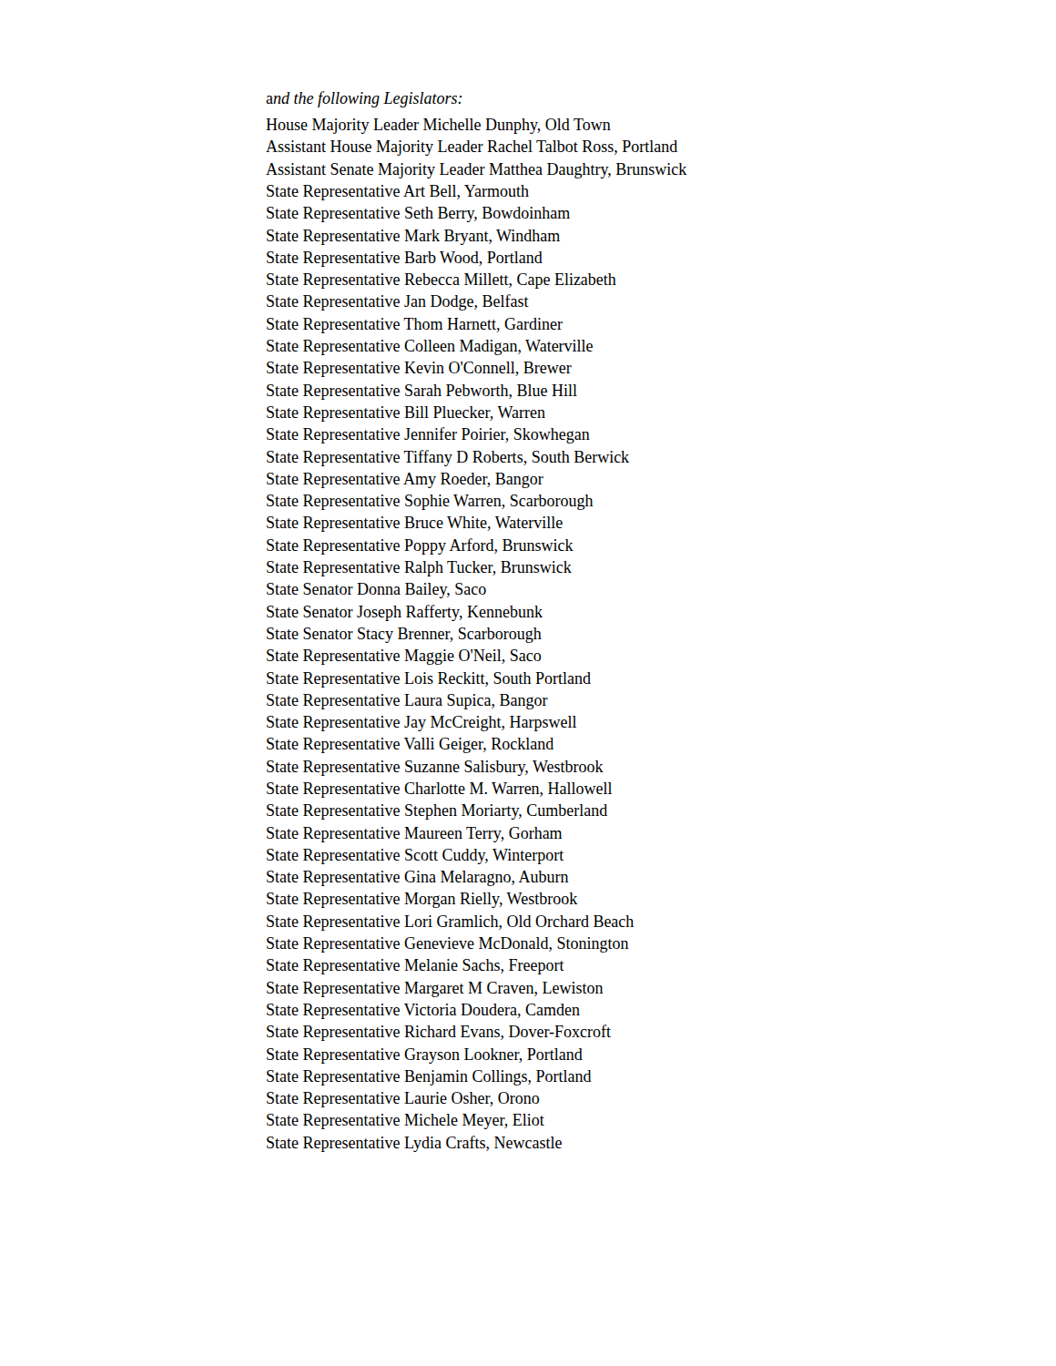and the following Legislators:
House Majority Leader Michelle Dunphy, Old Town
Assistant House Majority Leader Rachel Talbot Ross, Portland
Assistant Senate Majority Leader Matthea Daughtry, Brunswick
State Representative Art Bell, Yarmouth
State Representative Seth Berry, Bowdoinham
State Representative Mark Bryant, Windham
State Representative Barb Wood, Portland
State Representative Rebecca Millett, Cape Elizabeth
State Representative Jan Dodge, Belfast
State Representative Thom Harnett, Gardiner
State Representative Colleen Madigan, Waterville
State Representative Kevin O'Connell, Brewer
State Representative Sarah Pebworth, Blue Hill
State Representative Bill Pluecker, Warren
State Representative Jennifer Poirier, Skowhegan
State Representative Tiffany D Roberts, South Berwick
State Representative Amy Roeder, Bangor
State Representative Sophie Warren, Scarborough
State Representative Bruce White, Waterville
State Representative Poppy Arford, Brunswick
State Representative Ralph Tucker, Brunswick
State Senator Donna Bailey, Saco
State Senator Joseph Rafferty, Kennebunk
State Senator Stacy Brenner, Scarborough
State Representative Maggie O'Neil, Saco
State Representative Lois Reckitt, South Portland
State Representative Laura Supica, Bangor
State Representative Jay McCreight, Harpswell
State Representative Valli Geiger, Rockland
State Representative Suzanne Salisbury, Westbrook
State Representative Charlotte M. Warren, Hallowell
State Representative Stephen Moriarty, Cumberland
State Representative Maureen Terry, Gorham
State Representative Scott Cuddy, Winterport
State Representative Gina Melaragno, Auburn
State Representative Morgan Rielly, Westbrook
State Representative Lori Gramlich, Old Orchard Beach
State Representative Genevieve McDonald, Stonington
State Representative Melanie Sachs, Freeport
State Representative Margaret M Craven, Lewiston
State Representative Victoria Doudera, Camden
State Representative Richard Evans, Dover-Foxcroft
State Representative Grayson Lookner, Portland
State Representative Benjamin Collings, Portland
State Representative Laurie Osher, Orono
State Representative Michele Meyer, Eliot
State Representative Lydia Crafts, Newcastle